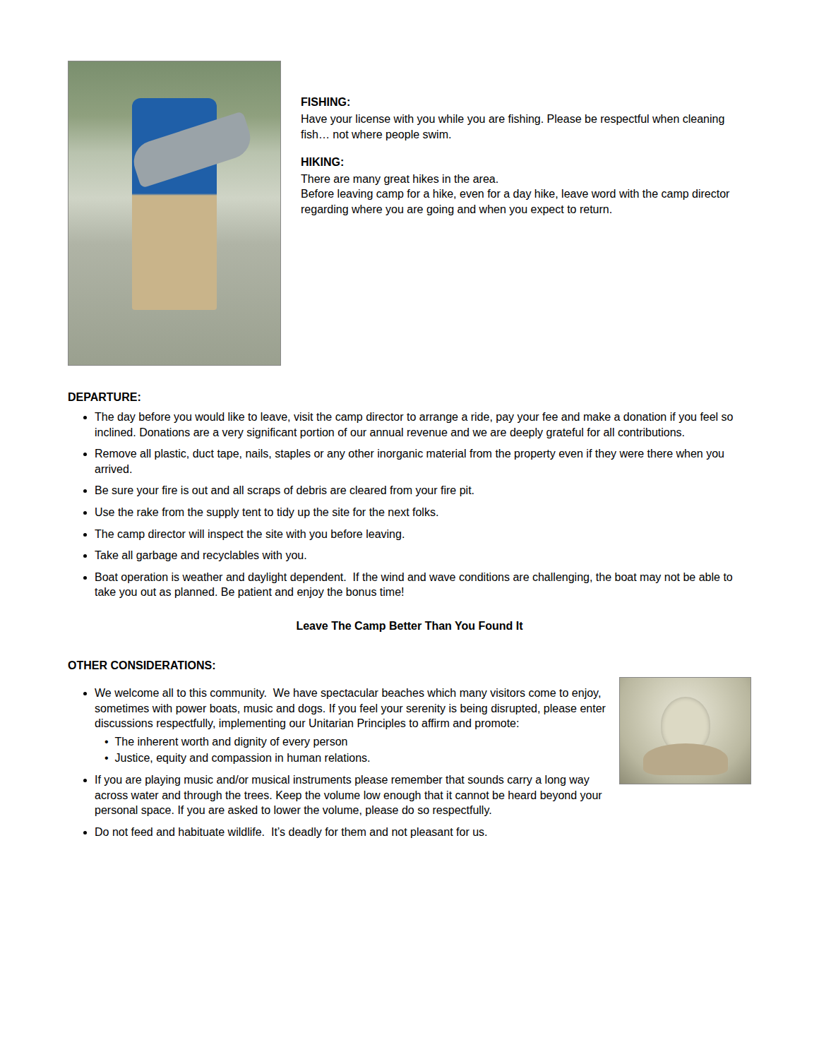FISHING:
Have your license with you while you are fishing. Please be respectful when cleaning fish… not where people swim.
HIKING:
There are many great hikes in the area.
Before leaving camp for a hike, even for a day hike, leave word with the camp director regarding where you are going and when you expect to return.
DEPARTURE:
The day before you would like to leave, visit the camp director to arrange a ride, pay your fee and make a donation if you feel so inclined. Donations are a very significant portion of our annual revenue and we are deeply grateful for all contributions.
Remove all plastic, duct tape, nails, staples or any other inorganic material from the property even if they were there when you arrived.
Be sure your fire is out and all scraps of debris are cleared from your fire pit.
Use the rake from the supply tent to tidy up the site for the next folks.
The camp director will inspect the site with you before leaving.
Take all garbage and recyclables with you.
Boat operation is weather and daylight dependent. If the wind and wave conditions are challenging, the boat may not be able to take you out as planned. Be patient and enjoy the bonus time!
Leave The Camp Better Than You Found It
OTHER CONSIDERATIONS:
We welcome all to this community. We have spectacular beaches which many visitors come to enjoy, sometimes with power boats, music and dogs. If you feel your serenity is being disrupted, please enter discussions respectfully, implementing our Unitarian Principles to affirm and promote:
The inherent worth and dignity of every person
Justice, equity and compassion in human relations.
If you are playing music and/or musical instruments please remember that sounds carry a long way across water and through the trees. Keep the volume low enough that it cannot be heard beyond your personal space. If you are asked to lower the volume, please do so respectfully.
Do not feed and habituate wildlife. It’s deadly for them and not pleasant for us.